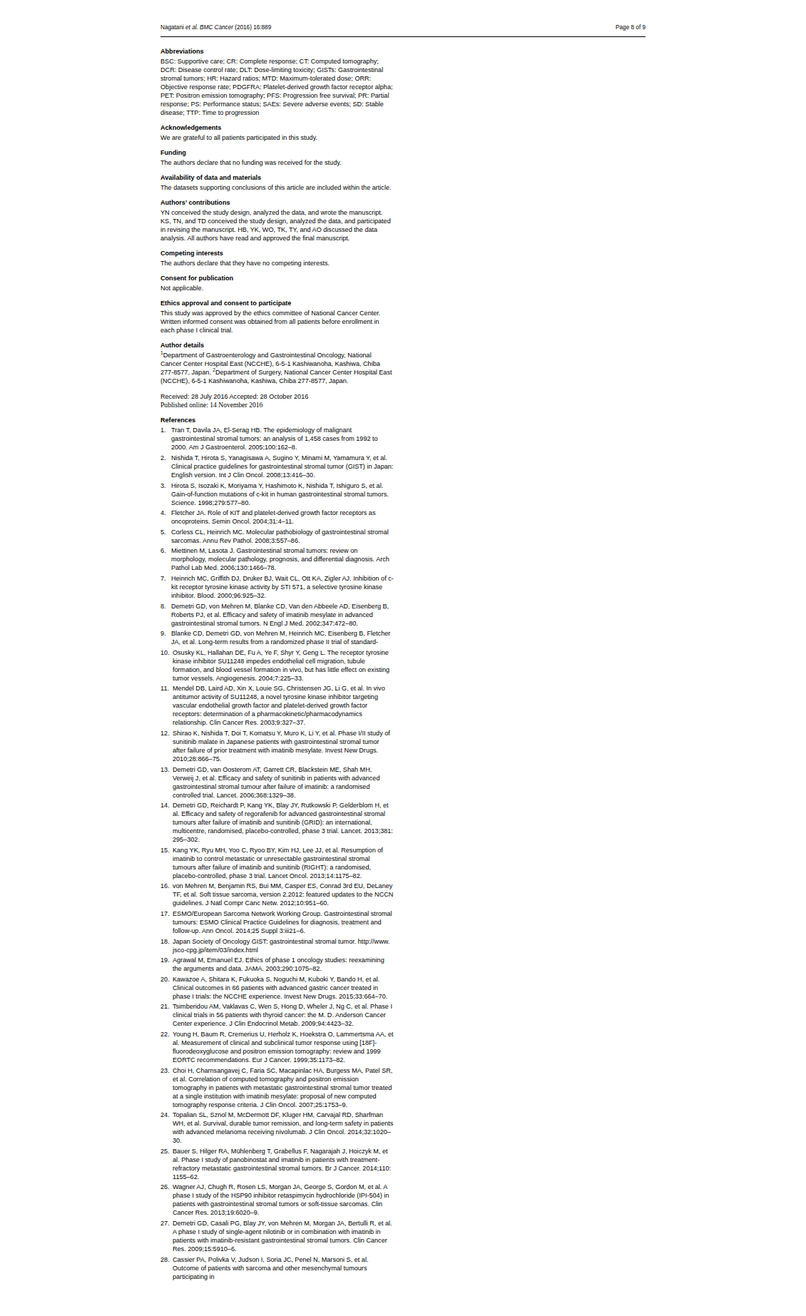Nagatani et al. BMC Cancer (2016) 16:889
Page 8 of 9
Abbreviations
BSC: Supportive care; CR: Complete response; CT: Computed tomography; DCR: Disease control rate; DLT: Dose-limiting toxicity; GISTs: Gastrointestinal stromal tumors; HR: Hazard ratios; MTD: Maximum-tolerated dose; ORR: Objective response rate; PDGFRA: Platelet-derived growth factor receptor alpha; PET: Positron emission tomography; PFS: Progression free survival; PR: Partial response; PS: Performance status; SAEs: Severe adverse events; SD: Stable disease; TTP: Time to progression
Acknowledgements
We are grateful to all patients participated in this study.
Funding
The authors declare that no funding was received for the study.
Availability of data and materials
The datasets supporting conclusions of this article are included within the article.
Authors’ contributions
YN conceived the study design, analyzed the data, and wrote the manuscript. KS, TN, and TD conceived the study design, analyzed the data, and participated in revising the manuscript. HB, YK, WO, TK, TY, and AO discussed the data analysis. All authors have read and approved the final manuscript.
Competing interests
The authors declare that they have no competing interests.
Consent for publication
Not applicable.
Ethics approval and consent to participate
This study was approved by the ethics committee of National Cancer Center. Written informed consent was obtained from all patients before enrollment in each phase I clinical trial.
Author details
1Department of Gastroenterology and Gastrointestinal Oncology, National Cancer Center Hospital East (NCCHE), 6-5-1 Kashiwanoha, Kashiwa, Chiba 277-8577, Japan. 2Department of Surgery, National Cancer Center Hospital East (NCCHE), 6-5-1 Kashiwanoha, Kashiwa, Chiba 277-8577, Japan.
Received: 28 July 2016 Accepted: 28 October 2016
Published online: 14 November 2016
References
Tran T, Davila JA, El-Serag HB. The epidemiology of malignant gastrointestinal stromal tumors: an analysis of 1,458 cases from 1992 to 2000. Am J Gastroenterol. 2005;100:162–8.
Nishida T, Hirota S, Yanagisawa A, Sugino Y, Minami M, Yamamura Y, et al. Clinical practice guidelines for gastrointestinal stromal tumor (GIST) in Japan: English version. Int J Clin Oncol. 2008;13:416–30.
Hirota S, Isozaki K, Moriyama Y, Hashimoto K, Nishida T, Ishiguro S, et al. Gain-of-function mutations of c-kit in human gastrointestinal stromal tumors. Science. 1998;279:577–80.
Fletcher JA. Role of KIT and platelet-derived growth factor receptors as oncoproteins. Semin Oncol. 2004;31:4–11.
Corless CL, Heinrich MC. Molecular pathobiology of gastrointestinal stromal sarcomas. Annu Rev Pathol. 2008;3:557–86.
Miettinen M, Lasota J. Gastrointestinal stromal tumors: review on morphology, molecular pathology, prognosis, and differential diagnosis. Arch Pathol Lab Med. 2006;130:1466–78.
Heinrich MC, Griffith DJ, Druker BJ, Wait CL, Ott KA, Zigler AJ. Inhibition of c-kit receptor tyrosine kinase activity by STI 571, a selective tyrosine kinase inhibitor. Blood. 2000;96:925–32.
Demetri GD, von Mehren M, Blanke CD, Van den Abbeele AD, Eisenberg B, Roberts PJ, et al. Efficacy and safety of imatinib mesylate in advanced gastrointestinal stromal tumors. N Engl J Med. 2002;347:472–80.
Blanke CD, Demetri GD, von Mehren M, Heinrich MC, Eisenberg B, Fletcher JA, et al. Long-term results from a randomized phase II trial of standard-
Osusky KL, Hallahan DE, Fu A, Ye F, Shyr Y, Geng L. The receptor tyrosine kinase inhibitor SU11248 impedes endothelial cell migration, tubule formation, and blood vessel formation in vivo, but has little effect on existing tumor vessels. Angiogenesis. 2004;7:225–33.
Mendel DB, Laird AD, Xin X, Louie SG, Christensen JG, Li G, et al. In vivo antitumor activity of SU11248, a novel tyrosine kinase inhibitor targeting vascular endothelial growth factor and platelet-derived growth factor receptors: determination of a pharmacokinetic/pharmacodynamics relationship. Clin Cancer Res. 2003;9:327–37.
Shirao K, Nishida T, Doi T, Komatsu Y, Muro K, Li Y, et al. Phase I/II study of sunitinib malate in Japanese patients with gastrointestinal stromal tumor after failure of prior treatment with imatinib mesylate. Invest New Drugs. 2010;28:866–75.
Demetri GD, van Oosterom AT, Garrett CR, Blackstein ME, Shah MH, Verweij J, et al. Efficacy and safety of sunitinib in patients with advanced gastrointestinal stromal tumour after failure of imatinib: a randomised controlled trial. Lancet. 2006;368:1329–38.
Demetri GD, Reichardt P, Kang YK, Blay JY, Rutkowski P, Gelderblom H, et al. Efficacy and safety of regorafenib for advanced gastrointestinal stromal tumours after failure of imatinib and sunitinib (GRID): an international, multicentre, randomised, placebo-controlled, phase 3 trial. Lancet. 2013;381: 295–302.
Kang YK, Ryu MH, Yoo C, Ryoo BY, Kim HJ, Lee JJ, et al. Resumption of imatinib to control metastatic or unresectable gastrointestinal stromal tumours after failure of imatinib and sunitinib (RIGHT): a randomised, placebo-controlled, phase 3 trial. Lancet Oncol. 2013;14:1175–82.
von Mehren M, Benjamin RS, Bui MM, Casper ES, Conrad 3rd EU, DeLaney TF, et al. Soft tissue sarcoma, version 2.2012: featured updates to the NCCN guidelines. J Natl Compr Canc Netw. 2012;10:951–60.
ESMO/European Sarcoma Network Working Group. Gastrointestinal stromal tumours: ESMO Clinical Practice Guidelines for diagnosis, treatment and follow-up. Ann Oncol. 2014;25 Suppl 3:iii21–6.
Japan Society of Oncology GIST: gastrointestinal stromal tumor. http://www. jsco-cpg.jp/item/03/index.html
Agrawal M, Emanuel EJ. Ethics of phase 1 oncology studies: reexamining the arguments and data. JAMA. 2003;290:1075–82.
Kawazoe A, Shitara K, Fukuoka S, Noguchi M, Kuboki Y, Bando H, et al. Clinical outcomes in 66 patients with advanced gastric cancer treated in phase I trials: the NCCHE experience. Invest New Drugs. 2015;33:664–70.
Tsimberidou AM, Vaklavas C, Wen S, Hong D, Wheler J, Ng C, et al. Phase I clinical trials in 56 patients with thyroid cancer: the M. D. Anderson Cancer Center experience. J Clin Endocrinol Metab. 2009;94:4423–32.
Young H, Baum R, Cremerius U, Herholz K, Hoekstra O, Lammertsma AA, et al. Measurement of clinical and subclinical tumor response using [18F]-fluorodeoxyglucose and positron emission tomography: review and 1999 EORTC recommendations. Eur J Cancer. 1999;35:1173–82.
Choi H, Charnsangavej C, Faria SC, Macapinlac HA, Burgess MA, Patel SR, et al. Correlation of computed tomography and positron emission tomography in patients with metastatic gastrointestinal stromal tumor treated at a single institution with imatinib mesylate: proposal of new computed tomography response criteria. J Clin Oncol. 2007;25:1753–9.
Topalian SL, Sznol M, McDermott DF, Kluger HM, Carvajal RD, Sharfman WH, et al. Survival, durable tumor remission, and long-term safety in patients with advanced melanoma receiving nivolumab. J Clin Oncol. 2014;32:1020–30.
Bauer S, Hilger RA, Mühlenberg T, Grabellus F, Nagarajah J, Hoiczyk M, et al. Phase I study of panobinostat and imatinib in patients with treatment-refractory metastatic gastrointestinal stromal tumors. Br J Cancer. 2014;110: 1155–62.
Wagner AJ, Chugh R, Rosen LS, Morgan JA, George S, Gordon M, et al. A phase I study of the HSP90 inhibitor retaspimycin hydrochloride (IPI-504) in patients with gastrointestinal stromal tumors or soft-tissue sarcomas. Clin Cancer Res. 2013;19:6020–9.
Demetri GD, Casali PG, Blay JY, von Mehren M, Morgan JA, Bertulli R, et al. A phase I study of single-agent nilotinib or in combination with imatinib in patients with imatinib-resistant gastrointestinal stromal tumors. Clin Cancer Res. 2009;15:5910–6.
Cassier PA, Polivka V, Judson I, Soria JC, Penel N, Marsoni S, et al. Outcome of patients with sarcoma and other mesenchymal tumours participating in